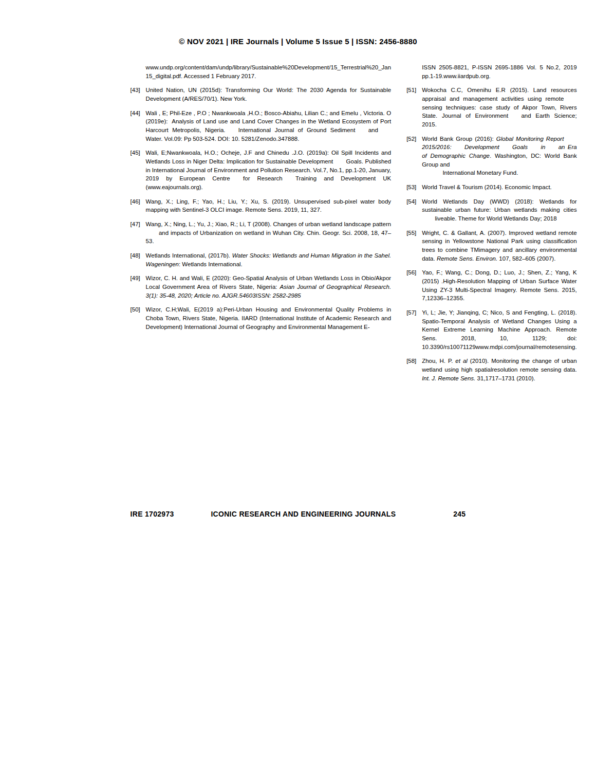© NOV 2021 | IRE Journals | Volume 5 Issue 5 | ISSN: 2456-8880
www.undp.org/content/dam/undp/library/Sustainable%20Development/15_Terrestrial%20_Jan 15_digital.pdf. Accessed 1 February 2017.
[43] United Nation, UN (2015d): Transforming Our World: The 2030 Agenda for Sustainable Development (A/RES/70/1). New York.
[44] Wali , E; Phil-Eze , P.O ; Nwankwoala ,H.O.; Bosco-Abiahu, Lilian C.; and Emelu , Victoria. O (2019e): Analysis of Land use and Land Cover Changes in the Wetland Ecosystem of Port Harcourt Metropolis, Nigeria. International Journal of Ground Sediment and Water. Vol.09: Pp 503-524. DOI: 10. 5281/Zenodo.347888.
[45] Wali, E;Nwankwoala, H.O.; Ocheje, J.F and Chinedu .J.O. (2019a): Oil Spill Incidents and Wetlands Loss in Niger Delta: Implication for Sustainable Development Goals. Published in International Journal of Environment and Pollution Research. Vol.7, No.1, pp.1-20, January, 2019 by European Centre for Research Training and Development UK (www.eajournals.org).
[46] Wang, X.; Ling, F.; Yao, H.; Liu, Y.; Xu, S. (2019). Unsupervised sub-pixel water body mapping with Sentinel-3 OLCI image. Remote Sens. 2019, 11, 327.
[47] Wang, X.; Ning, L.; Yu, J.; Xiao, R.; Li, T (2008). Changes of urban wetland landscape pattern and impacts of Urbanization on wetland in Wuhan City. Chin. Geogr. Sci. 2008, 18, 47–53.
[48] Wetlands International, (2017b). Water Shocks: Wetlands and Human Migration in the Sahel. Wageningen: Wetlands International.
[49] Wizor, C. H. and Wali, E (2020): Geo-Spatial Analysis of Urban Wetlands Loss in Obio/Akpor Local Government Area of Rivers State, Nigeria: Asian Journal of Geographical Research. 3(1): 35-48, 2020; Article no. AJGR.54603ISSN: 2582-2985
[50] Wizor, C.H;Wali, E(2019 a):Peri-Urban Housing and Environmental Quality Problems in Choba Town, Rivers State, Nigeria. IIARD (International Institute of Academic Research and Development) International Journal of Geography and Environmental Management E-
ISSN 2505-8821, P-ISSN 2695-1886 Vol. 5 No.2, 2019 pp.1-19.www.iiardpub.org.
[51] Wokocha C.C, Omenihu E.R (2015). Land resources appraisal and management activities using remote sensing techniques: case study of Akpor Town, Rivers State. Journal of Environment and Earth Science; 2015.
[52] World Bank Group (2016): Global Monitoring Report 2015/2016: Development Goals in an Era of Demographic Change. Washington, DC: World Bank Group and
International Monetary Fund.
[53] World Travel & Tourism (2014). Economic Impact.
[54] World Wetlands Day (WWD) (2018): Wetlands for sustainable urban future: Urban wetlands making cities liveable. Theme for World Wetlands Day; 2018
[55] Wright, C. & Gallant, A. (2007). Improved wetland remote sensing in Yellowstone National Park using classification trees to combine TMimagery and ancillary environmental data. Remote Sens. Environ. 107, 582–605 (2007).
[56] Yao, F.; Wang, C.; Dong, D.; Luo, J.; Shen, Z.; Yang, K (2015) .High-Resolution Mapping of Urban Surface Water Using ZY-3 Multi-Spectral Imagery. Remote Sens. 2015, 7,12336–12355.
[57] Yi, L; Jie, Y; Jianqing, C; Nico, S and Fengting, L. (2018). Spatio-Temporal Analysis of Wetland Changes Using a Kernel Extreme Learning Machine Approach. Remote Sens. 2018, 10, 1129; doi: 10.3390/rs10071129www.mdpi.com/journal/remotesensing.
[58] Zhou, H. P. et al (2010). Monitoring the change of urban wetland using high spatialresolution remote sensing data. Int. J. Remote Sens. 31,1717–1731 (2010).
IRE 1702973 ICONIC RESEARCH AND ENGINEERING JOURNALS 245